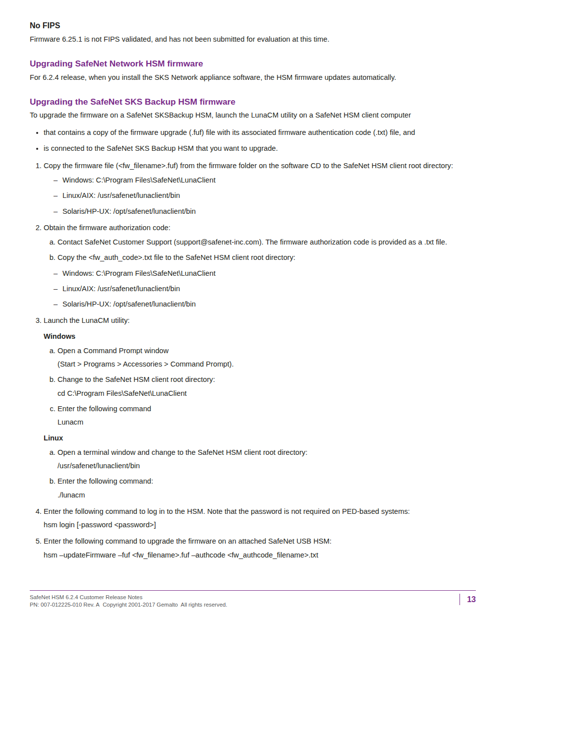No FIPS
Firmware 6.25.1 is not FIPS validated, and has not been submitted for evaluation at this time.
Upgrading SafeNet Network HSM firmware
For 6.2.4 release, when you install the SKS Network appliance software, the HSM firmware updates automatically.
Upgrading the SafeNet SKS Backup HSM firmware
To upgrade the firmware on a SafeNet SKSBackup HSM, launch the LunaCM utility on a SafeNet HSM client computer
that contains a copy of the firmware upgrade (.fuf) file with its associated firmware authentication code (.txt) file, and
is connected to the SafeNet SKS Backup HSM that you want to upgrade.
Copy the firmware file (<fw_filename>.fuf) from the firmware folder on the software CD to the SafeNet HSM client root directory:
Windows: C:\Program Files\SafeNet\LunaClient
Linux/AIX: /usr/safenet/lunaclient/bin
Solaris/HP-UX: /opt/safenet/lunaclient/bin
Obtain the firmware authorization code:
Contact SafeNet Customer Support (support@safenet-inc.com). The firmware authorization code is provided as a .txt file.
Copy the <fw_auth_code>.txt file to the SafeNet HSM client root directory:
Windows: C:\Program Files\SafeNet\LunaClient
Linux/AIX: /usr/safenet/lunaclient/bin
Solaris/HP-UX: /opt/safenet/lunaclient/bin
Launch the LunaCM utility:
Windows
Open a Command Prompt window
(Start > Programs > Accessories > Command Prompt).
Change to the SafeNet HSM client root directory:
cd C:\Program Files\SafeNet\LunaClient
Enter the following command
Lunacm
Linux
Open a terminal window and change to the SafeNet HSM client root directory:
/usr/safenet/lunaclient/bin
Enter the following command:
./lunacm
Enter the following command to log in to the HSM. Note that the password is not required on PED-based systems:
hsm login [-password <password>]
Enter the following command to upgrade the firmware on an attached SafeNet USB HSM:
hsm –updateFirmware –fuf <fw_filename>.fuf –authcode <fw_authcode_filename>.txt
SafeNet HSM 6.2.4 Customer Release Notes
PN: 007-012225-010 Rev. A Copyright 2001-2017 Gemalto All rights reserved.
13